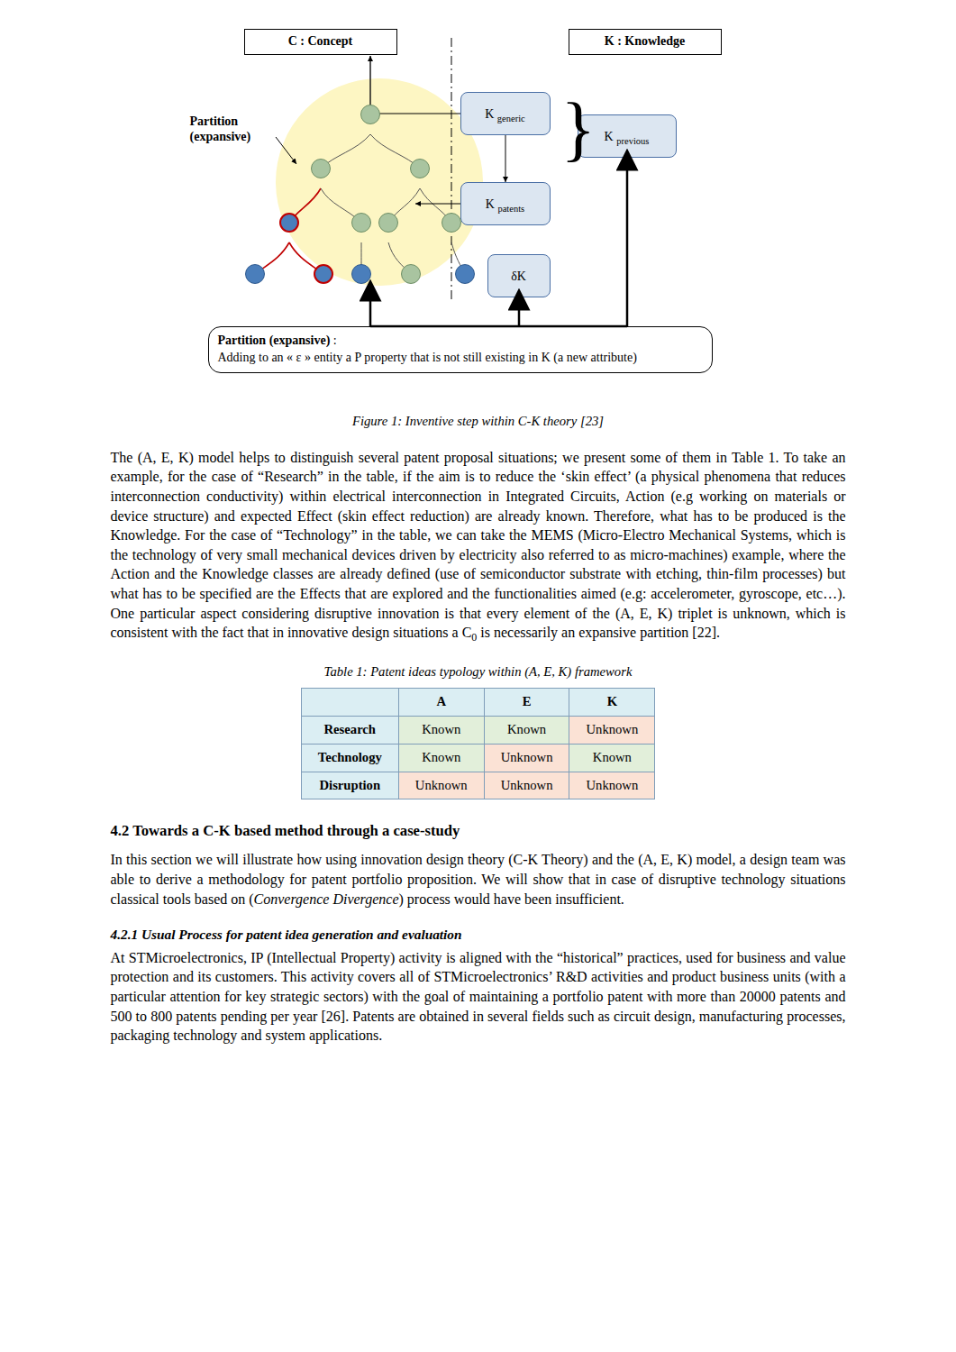C : Concept
K : Knowledge
Partition
(expansive)
K generic
K patents
K previous
δK
}
Partition (expansive) :
Adding to an « ε » entity a P property that is not still existing in K (a new attribute)
Figure 1: Inventive step within C-K theory [23]
The (A, E, K) model helps to distinguish several patent proposal situations; we present some of them in Table 1. To take an example, for the case of “Research” in the table, if the aim is to reduce the ‘skin effect’ (a physical phenomena that reduces interconnection conductivity) within electrical interconnection in Integrated Circuits, Action (e.g working on materials or device structure) and expected Effect (skin effect reduction) are already known. Therefore, what has to be produced is the Knowledge. For the case of “Technology” in the table, we can take the MEMS (Micro-Electro Mechanical Systems, which is the technology of very small mechanical devices driven by electricity also referred to as micro-machines) example, where the Action and the Knowledge classes are already defined (use of semiconductor substrate with etching, thin-film processes) but what has to be specified are the Effects that are explored and the functionalities aimed (e.g: accelerometer, gyroscope, etc…). One particular aspect considering disruptive innovation is that every element of the (A, E, K) triplet is unknown, which is consistent with the fact that in innovative design situations a C0 is necessarily an expansive partition [22].
Table 1: Patent ideas typology within (A, E, K) framework
| | A | E | K |
| --- | --- | --- | --- |
| Research | Known | Known | Unknown |
| Technology | Known | Unknown | Known |
| Disruption | Unknown | Unknown | Unknown |
4.2 Towards a C-K based method through a case-study
In this section we will illustrate how using innovation design theory (C-K Theory) and the (A, E, K) model, a design team was able to derive a methodology for patent portfolio proposition. We will show that in case of disruptive technology situations classical tools based on (Convergence Divergence) process would have been insufficient.
4.2.1 Usual Process for patent idea generation and evaluation
At STMicroelectronics, IP (Intellectual Property) activity is aligned with the “historical” practices, used for business and value protection and its customers. This activity covers all of STMicroelectronics’ R&D activities and product business units (with a particular attention for key strategic sectors) with the goal of maintaining a portfolio patent with more than 20000 patents and 500 to 800 patents pending per year [26]. Patents are obtained in several fields such as circuit design, manufacturing processes, packaging technology and system applications.